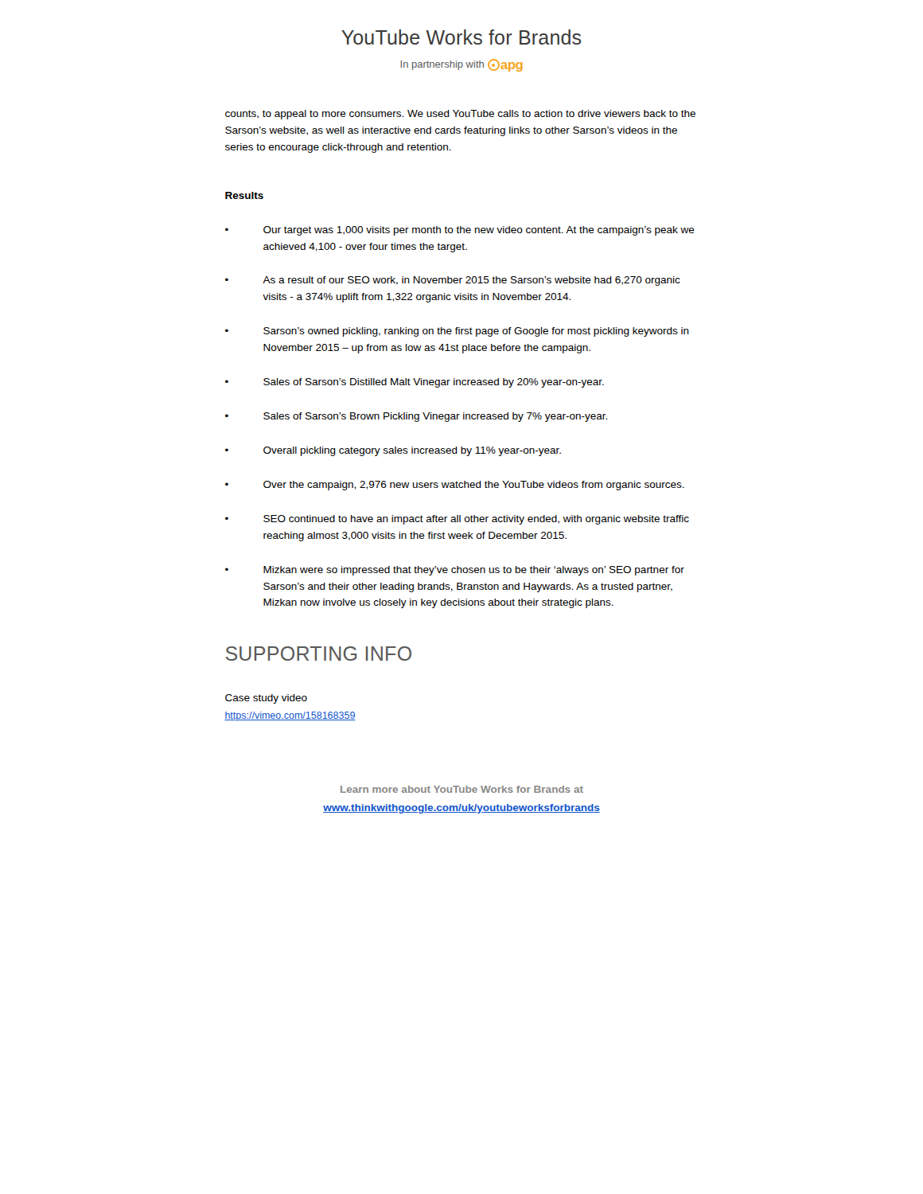YouTube Works for Brands
In partnership with apg
counts, to appeal to more consumers. We used YouTube calls to action to drive viewers back to the Sarson’s website, as well as interactive end cards featuring links to other Sarson’s videos in the series to encourage click-through and retention.
Results
Our target was 1,000 visits per month to the new video content. At the campaign’s peak we achieved 4,100 - over four times the target.
As a result of our SEO work, in November 2015 the Sarson’s website had 6,270 organic visits - a 374% uplift from 1,322 organic visits in November 2014.
Sarson’s owned pickling, ranking on the first page of Google for most pickling keywords in November 2015 – up from as low as 41st place before the campaign.
Sales of Sarson’s Distilled Malt Vinegar increased by 20% year-on-year.
Sales of Sarson’s Brown Pickling Vinegar increased by 7% year-on-year.
Overall pickling category sales increased by 11% year-on-year.
Over the campaign, 2,976 new users watched the YouTube videos from organic sources.
SEO continued to have an impact after all other activity ended, with organic website traffic reaching almost 3,000 visits in the first week of December 2015.
Mizkan were so impressed that they’ve chosen us to be their ‘always on’ SEO partner for Sarson’s and their other leading brands, Branston and Haywards. As a trusted partner, Mizkan now involve us closely in key decisions about their strategic plans.
SUPPORTING INFO
Case study video
https://vimeo.com/158168359
Learn more about YouTube Works for Brands at
www.thinkwithgoogle.com/uk/youtubeworksforbrands